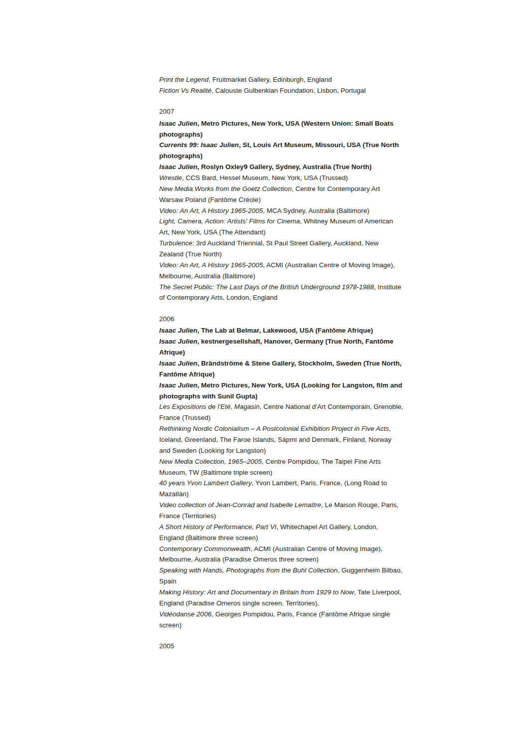Print the Legend, Fruitmarket Gallery, Edinburgh, England
Fiction Vs Realité, Calouste Gulbenkian Foundation, Lisbon, Portugal
2007
Isaac Julien, Metro Pictures, New York, USA (Western Union: Small Boats photographs)
Currents 99: Isaac Julien, St, Louis Art Museum, Missouri, USA (True North photographs)
Isaac Julien, Roslyn Oxley9 Gallery, Sydney, Australia (True North)
Wrestle, CCS Bard, Hessel Museum, New York, USA (Trussed)
New Media Works from the Goetz Collection, Centre for Contemporary Art Warsaw Poland (Fantôme Créole)
Video: An Art, A History 1965-2005, MCA Sydney, Australia (Baltimore)
Light, Camera, Action: Artists' Films for Cinema, Whitney Museum of American Art, New York, USA (The Attendant)
Turbulence: 3rd Auckland Triennial, St Paul Street Gallery, Auckland, New Zealand (True North)
Video: An Art, A History 1965-2005, ACMI (Australian Centre of Moving Image), Melbourne, Australia (Baltimore)
The Secret Public: The Last Days of the British Underground 1978-1988, Institute of Contemporary Arts, London, England
2006
Isaac Julien, The Lab at Belmar, Lakewood, USA (Fantôme Afrique)
Isaac Julien, kestnergesellshaft, Hanover, Germany (True North, Fantôme Afrique)
Isaac Julien, Brändströme & Stene Gallery, Stockholm, Sweden (True North, Fantôme Afrique)
Isaac Julien, Metro Pictures, New York, USA (Looking for Langston, film and photographs with Sunil Gupta)
Les Expositions de l'Eté, Magasin, Centre National d'Art Contemporain, Grenoble, France (Trussed)
Rethinking Nordic Colonialism – A Postcolonial Exhibition Project in Five Acts, Iceland, Greenland, The Faroe Islands, Sápmi and Denmark, Finland, Norway and Sweden (Looking for Langston)
New Media Collection, 1965–2005, Centre Pompidou, The Taipei Fine Arts Museum, TW (Baltimore triple screen)
40 years Yvon Lambert Gallery, Yvon Lambert, Paris, France, (Long Road to Mazatlán)
Video collection of Jean-Conrad and Isabelle Lemaître, Le Maison Rouge, Paris, France (Territories)
A Short History of Performance, Part VI, Whitechapel Art Gallery, London, England (Baltimore three screen)
Contemporary Commonwealth, ACMI (Australian Centre of Moving Image), Melbourne, Australia (Paradise Omeros three screen)
Speaking with Hands, Photographs from the Buhl Collection, Guggenheim Bilbao, Spain
Making History: Art and Documentary in Britain from 1929 to Now, Tate Liverpool, England (Paradise Omeros single screen, Territories),
Vidéodanse 2006, Georges Pompidou, Paris, France (Fantôme Afrique single screen)
2005